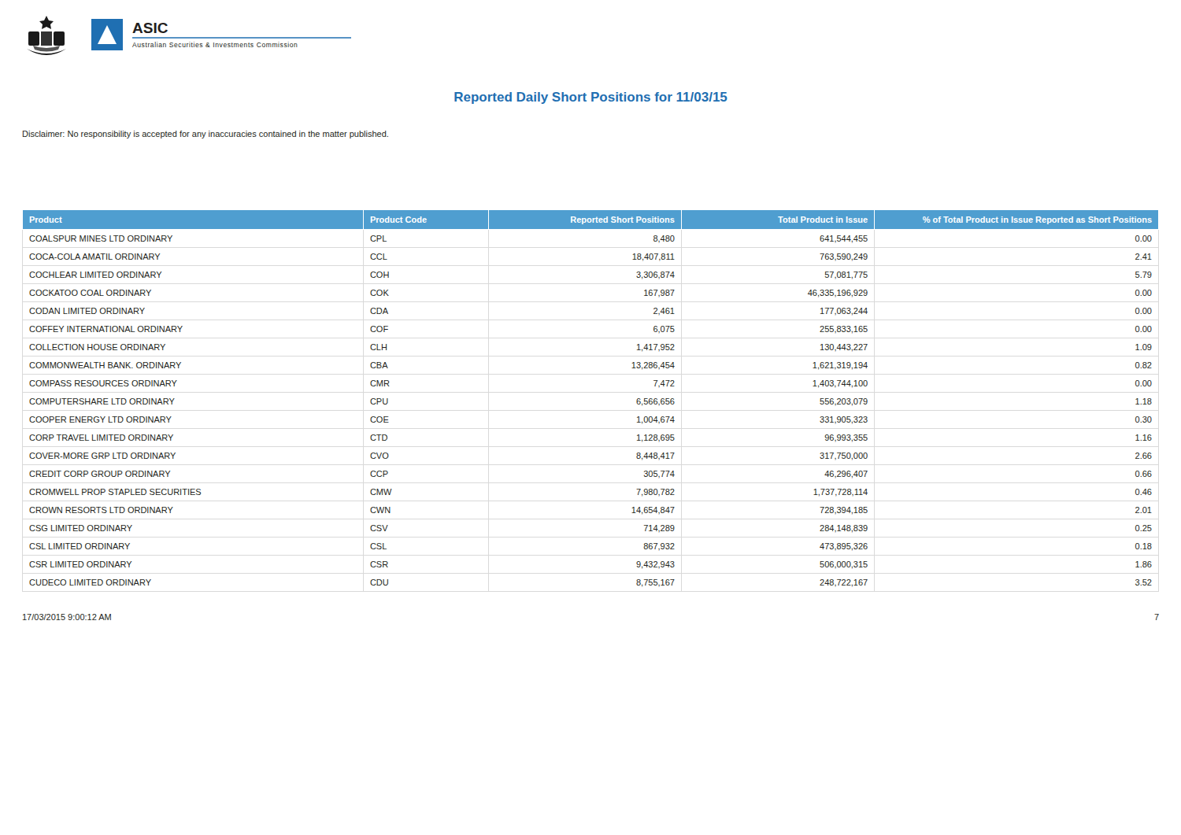ASIC Australian Securities & Investments Commission
Reported Daily Short Positions for 11/03/15
Disclaimer: No responsibility is accepted for any inaccuracies contained in the matter published.
| Product | Product Code | Reported Short Positions | Total Product in Issue | % of Total Product in Issue Reported as Short Positions |
| --- | --- | --- | --- | --- |
| COALSPUR MINES LTD ORDINARY | CPL | 8,480 | 641,544,455 | 0.00 |
| COCA-COLA AMATIL ORDINARY | CCL | 18,407,811 | 763,590,249 | 2.41 |
| COCHLEAR LIMITED ORDINARY | COH | 3,306,874 | 57,081,775 | 5.79 |
| COCKATOO COAL ORDINARY | COK | 167,987 | 46,335,196,929 | 0.00 |
| CODAN LIMITED ORDINARY | CDA | 2,461 | 177,063,244 | 0.00 |
| COFFEY INTERNATIONAL ORDINARY | COF | 6,075 | 255,833,165 | 0.00 |
| COLLECTION HOUSE ORDINARY | CLH | 1,417,952 | 130,443,227 | 1.09 |
| COMMONWEALTH BANK. ORDINARY | CBA | 13,286,454 | 1,621,319,194 | 0.82 |
| COMPASS RESOURCES ORDINARY | CMR | 7,472 | 1,403,744,100 | 0.00 |
| COMPUTERSHARE LTD ORDINARY | CPU | 6,566,656 | 556,203,079 | 1.18 |
| COOPER ENERGY LTD ORDINARY | COE | 1,004,674 | 331,905,323 | 0.30 |
| CORP TRAVEL LIMITED ORDINARY | CTD | 1,128,695 | 96,993,355 | 1.16 |
| COVER-MORE GRP LTD ORDINARY | CVO | 8,448,417 | 317,750,000 | 2.66 |
| CREDIT CORP GROUP ORDINARY | CCP | 305,774 | 46,296,407 | 0.66 |
| CROMWELL PROP STAPLED SECURITIES | CMW | 7,980,782 | 1,737,728,114 | 0.46 |
| CROWN RESORTS LTD ORDINARY | CWN | 14,654,847 | 728,394,185 | 2.01 |
| CSG LIMITED ORDINARY | CSV | 714,289 | 284,148,839 | 0.25 |
| CSL LIMITED ORDINARY | CSL | 867,932 | 473,895,326 | 0.18 |
| CSR LIMITED ORDINARY | CSR | 9,432,943 | 506,000,315 | 1.86 |
| CUDECO LIMITED ORDINARY | CDU | 8,755,167 | 248,722,167 | 3.52 |
17/03/2015 9:00:12 AM 7